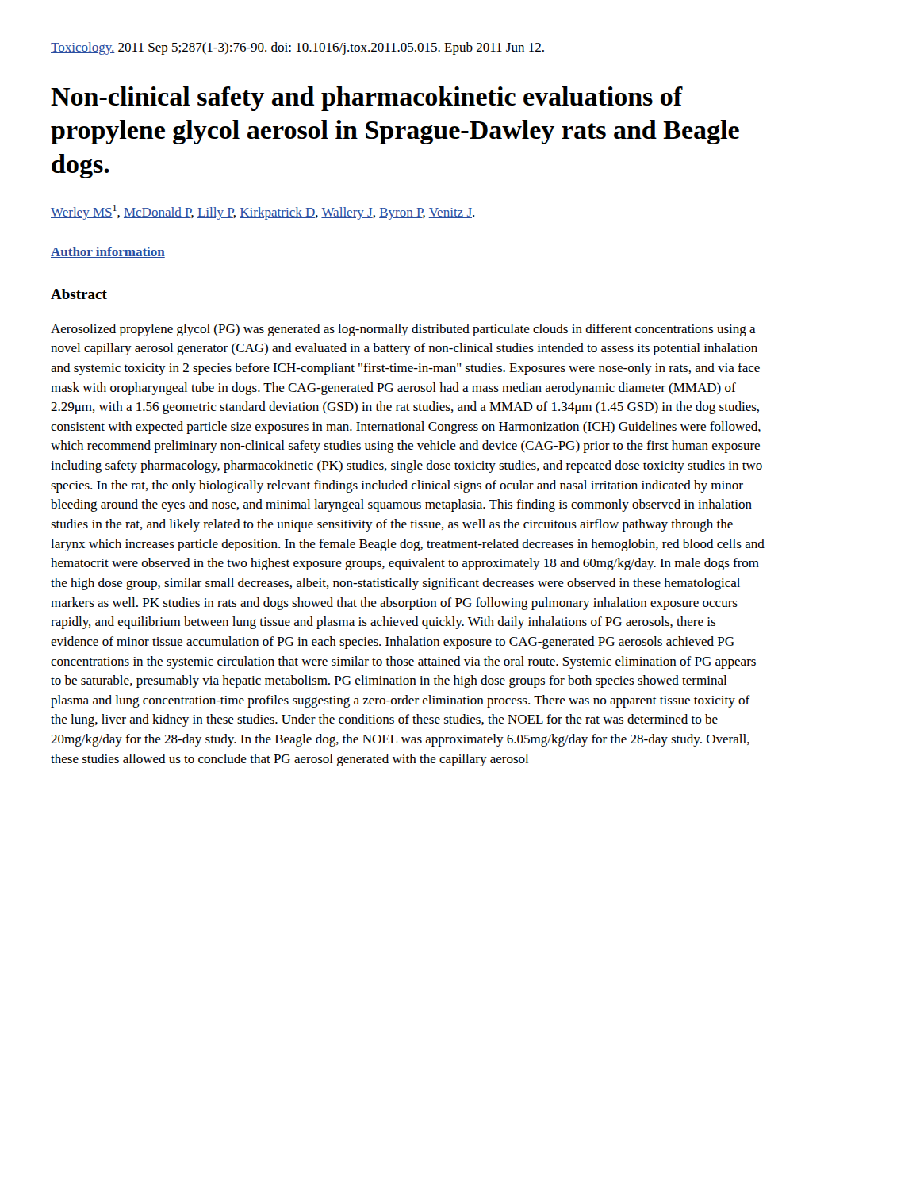Toxicology. 2011 Sep 5;287(1-3):76-90. doi: 10.1016/j.tox.2011.05.015. Epub 2011 Jun 12.
Non-clinical safety and pharmacokinetic evaluations of propylene glycol aerosol in Sprague-Dawley rats and Beagle dogs.
Werley MS1, McDonald P, Lilly P, Kirkpatrick D, Wallery J, Byron P, Venitz J.
Author information
Abstract
Aerosolized propylene glycol (PG) was generated as log-normally distributed particulate clouds in different concentrations using a novel capillary aerosol generator (CAG) and evaluated in a battery of non-clinical studies intended to assess its potential inhalation and systemic toxicity in 2 species before ICH-compliant "first-time-in-man" studies. Exposures were nose-only in rats, and via face mask with oropharyngeal tube in dogs. The CAG-generated PG aerosol had a mass median aerodynamic diameter (MMAD) of 2.29μm, with a 1.56 geometric standard deviation (GSD) in the rat studies, and a MMAD of 1.34μm (1.45 GSD) in the dog studies, consistent with expected particle size exposures in man. International Congress on Harmonization (ICH) Guidelines were followed, which recommend preliminary non-clinical safety studies using the vehicle and device (CAG-PG) prior to the first human exposure including safety pharmacology, pharmacokinetic (PK) studies, single dose toxicity studies, and repeated dose toxicity studies in two species. In the rat, the only biologically relevant findings included clinical signs of ocular and nasal irritation indicated by minor bleeding around the eyes and nose, and minimal laryngeal squamous metaplasia. This finding is commonly observed in inhalation studies in the rat, and likely related to the unique sensitivity of the tissue, as well as the circuitous airflow pathway through the larynx which increases particle deposition. In the female Beagle dog, treatment-related decreases in hemoglobin, red blood cells and hematocrit were observed in the two highest exposure groups, equivalent to approximately 18 and 60mg/kg/day. In male dogs from the high dose group, similar small decreases, albeit, non-statistically significant decreases were observed in these hematological markers as well. PK studies in rats and dogs showed that the absorption of PG following pulmonary inhalation exposure occurs rapidly, and equilibrium between lung tissue and plasma is achieved quickly. With daily inhalations of PG aerosols, there is evidence of minor tissue accumulation of PG in each species. Inhalation exposure to CAG-generated PG aerosols achieved PG concentrations in the systemic circulation that were similar to those attained via the oral route. Systemic elimination of PG appears to be saturable, presumably via hepatic metabolism. PG elimination in the high dose groups for both species showed terminal plasma and lung concentration-time profiles suggesting a zero-order elimination process. There was no apparent tissue toxicity of the lung, liver and kidney in these studies. Under the conditions of these studies, the NOEL for the rat was determined to be 20mg/kg/day for the 28-day study. In the Beagle dog, the NOEL was approximately 6.05mg/kg/day for the 28-day study. Overall, these studies allowed us to conclude that PG aerosol generated with the capillary aerosol